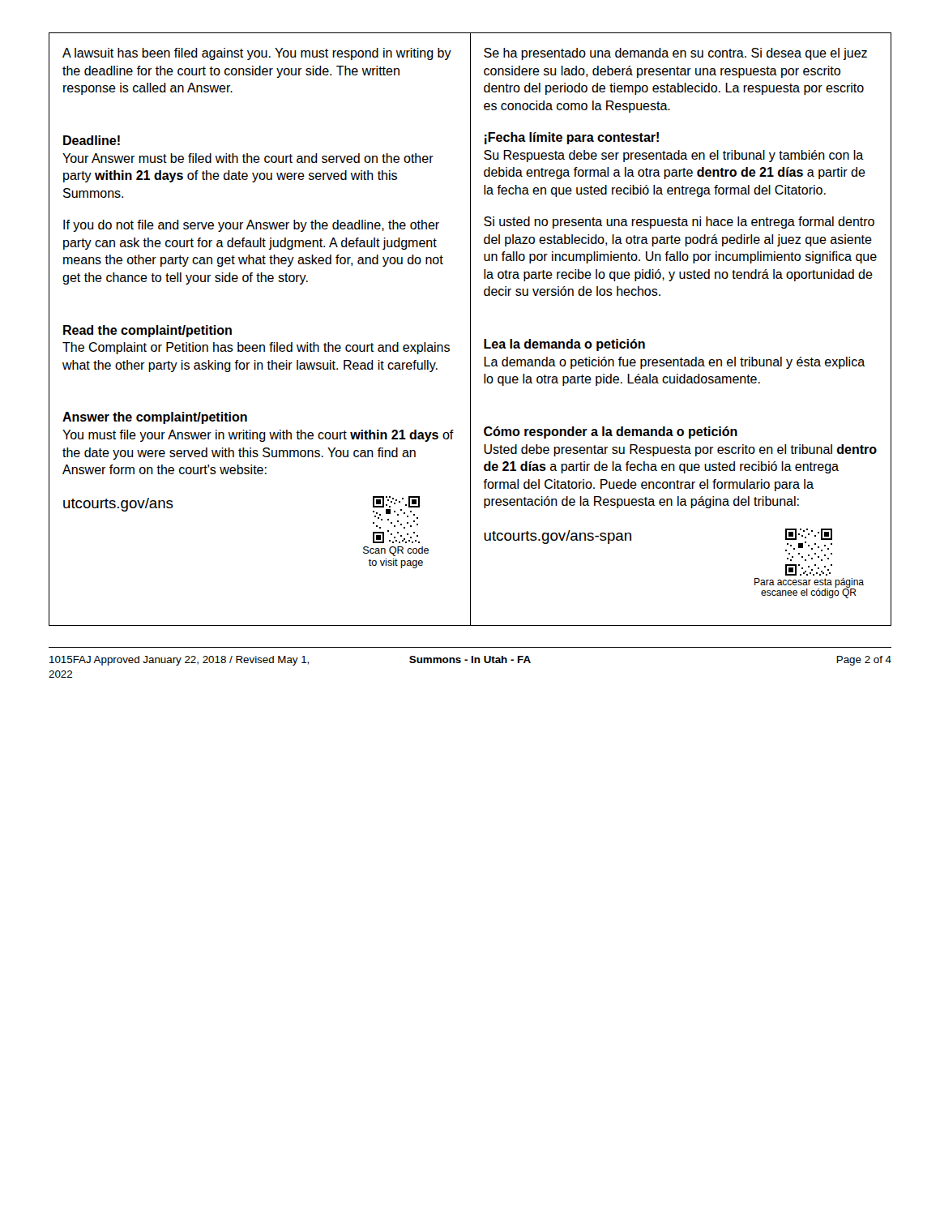| A lawsuit has been filed against you. You must respond in writing by the deadline for the court to consider your side. The written response is called an Answer. Deadline! Your Answer must be filed with the court and served on the other party within 21 days of the date you were served with this Summons. If you do not file and serve your Answer by the deadline, the other party can ask the court for a default judgment. A default judgment means the other party can get what they asked for, and you do not get the chance to tell your side of the story. Read the complaint/petition The Complaint or Petition has been filed with the court and explains what the other party is asking for in their lawsuit. Read it carefully. Answer the complaint/petition You must file your Answer in writing with the court within 21 days of the date you were served with this Summons. You can find an Answer form on the court's website: Scan QR code to visit page utcourts.gov/ans | Se ha presentado una demanda en su contra. Si desea que el juez considere su lado, deberá presentar una respuesta por escrito dentro del periodo de tiempo establecido. La respuesta por escrito es conocida como la Respuesta. ¡Fecha límite para contestar! Su Respuesta debe ser presentada en el tribunal y también con la debida entrega formal a la otra parte dentro de 21 días a partir de la fecha en que usted recibió la entrega formal del Citatorio. Si usted no presenta una respuesta ni hace la entrega formal dentro del plazo establecido, la otra parte podrá pedirle al juez que asiente un fallo por incumplimiento. Un fallo por incumplimiento significa que la otra parte recibe lo que pidió, y usted no tendrá la oportunidad de decir su versión de los hechos. Lea la demanda o petición La demanda o petición fue presentada en el tribunal y ésta explica lo que la otra parte pide. Léala cuidadosamente. Cómo responder a la demanda o petición Usted debe presentar su Respuesta por escrito en el tribunal dentro de 21 días a partir de la fecha en que usted recibió la entrega formal del Citatorio. Puede encontrar el formulario para la presentación de la Respuesta en la página del tribunal: Para accesar esta página escanee el código QR utcourts.gov/ans-span |
| 1015FAJ Approved January 22, 2018 / Revised May 1, 2022 | Summons - In Utah - FA | Page 2 of 4 |